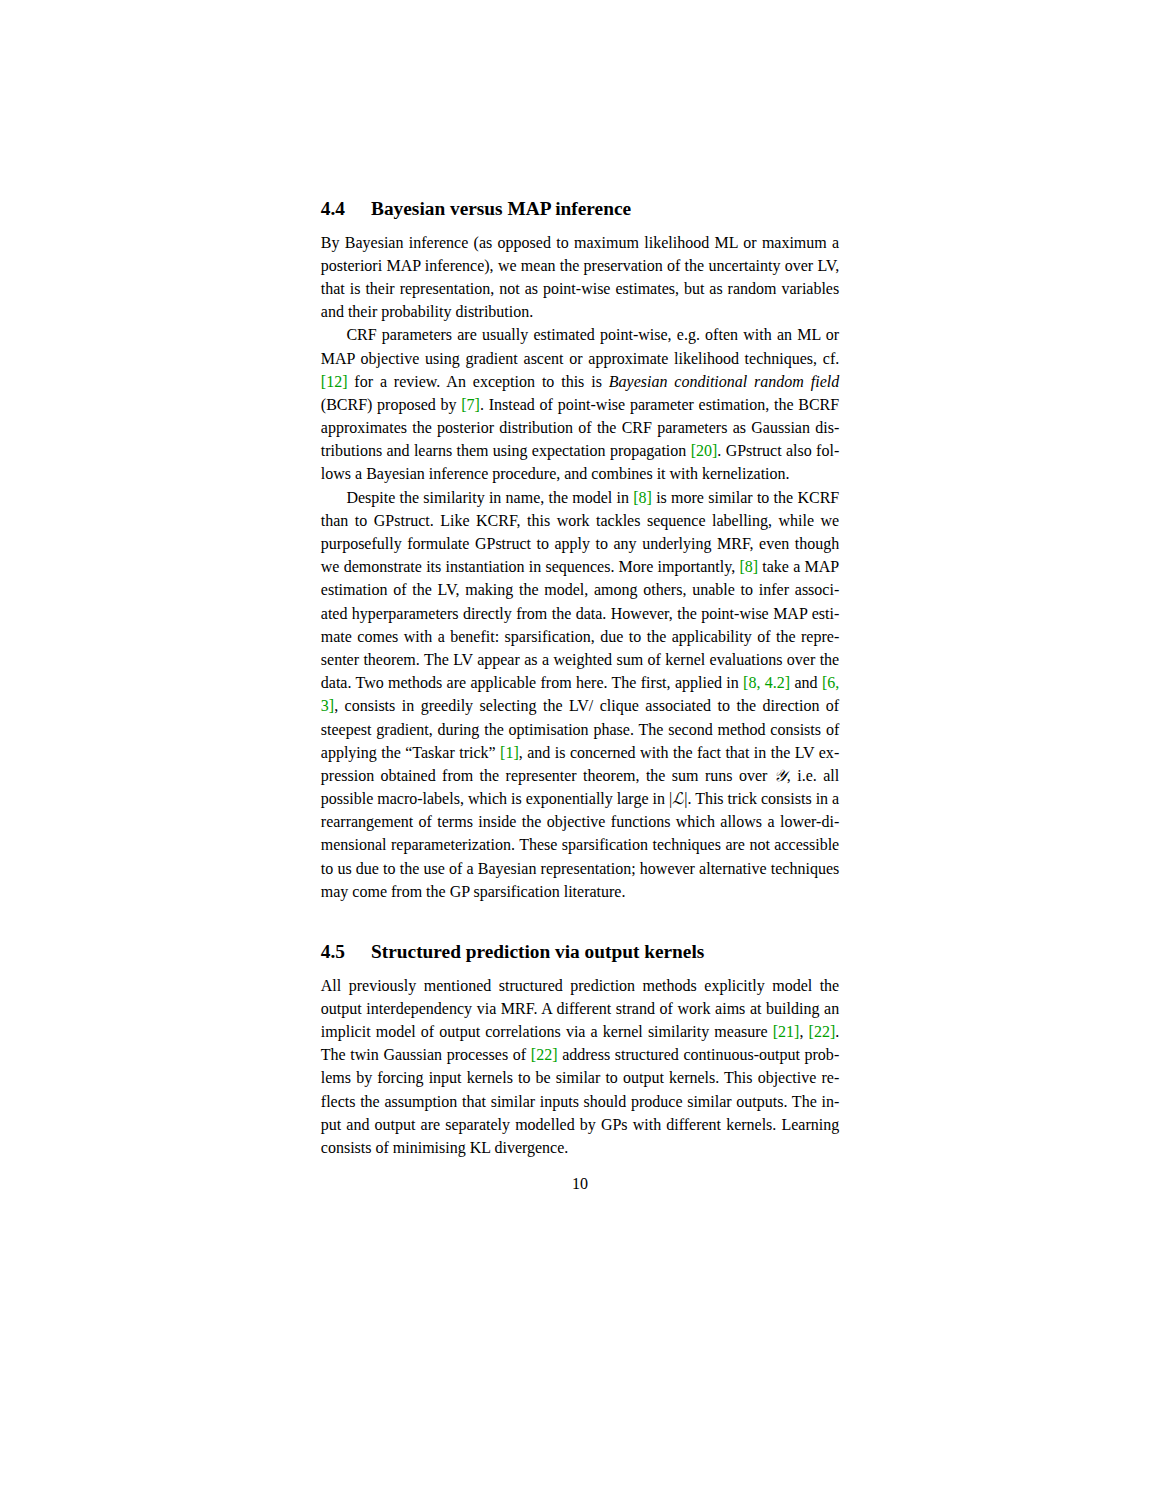4.4 Bayesian versus MAP inference
By Bayesian inference (as opposed to maximum likelihood ML or maximum a posteriori MAP inference), we mean the preservation of the uncertainty over LV, that is their representation, not as point-wise estimates, but as random variables and their probability distribution.
CRF parameters are usually estimated point-wise, e.g. often with an ML or MAP objective using gradient ascent or approximate likelihood techniques, cf. [12] for a review. An exception to this is Bayesian conditional random field (BCRF) proposed by [7]. Instead of point-wise parameter estimation, the BCRF approximates the posterior distribution of the CRF parameters as Gaussian distributions and learns them using expectation propagation [20]. GPstruct also follows a Bayesian inference procedure, and combines it with kernelization.
Despite the similarity in name, the model in [8] is more similar to the KCRF than to GPstruct. Like KCRF, this work tackles sequence labelling, while we purposefully formulate GPstruct to apply to any underlying MRF, even though we demonstrate its instantiation in sequences. More importantly, [8] take a MAP estimation of the LV, making the model, among others, unable to infer associated hyperparameters directly from the data. However, the point-wise MAP estimate comes with a benefit: sparsification, due to the applicability of the representer theorem. The LV appear as a weighted sum of kernel evaluations over the data. Two methods are applicable from here. The first, applied in [8, 4.2] and [6, 3], consists in greedily selecting the LV/ clique associated to the direction of steepest gradient, during the optimisation phase. The second method consists of applying the “Taskar trick” [1], and is concerned with the fact that in the LV expression obtained from the representer theorem, the sum runs over 𝒴, i.e. all possible macro-labels, which is exponentially large in |ℒ|. This trick consists in a rearrangement of terms inside the objective functions which allows a lower-dimensional reparameterization. These sparsification techniques are not accessible to us due to the use of a Bayesian representation; however alternative techniques may come from the GP sparsification literature.
4.5 Structured prediction via output kernels
All previously mentioned structured prediction methods explicitly model the output interdependency via MRF. A different strand of work aims at building an implicit model of output correlations via a kernel similarity measure [21], [22]. The twin Gaussian processes of [22] address structured continuous-output problems by forcing input kernels to be similar to output kernels. This objective reflects the assumption that similar inputs should produce similar outputs. The input and output are separately modelled by GPs with different kernels. Learning consists of minimising KL divergence.
10